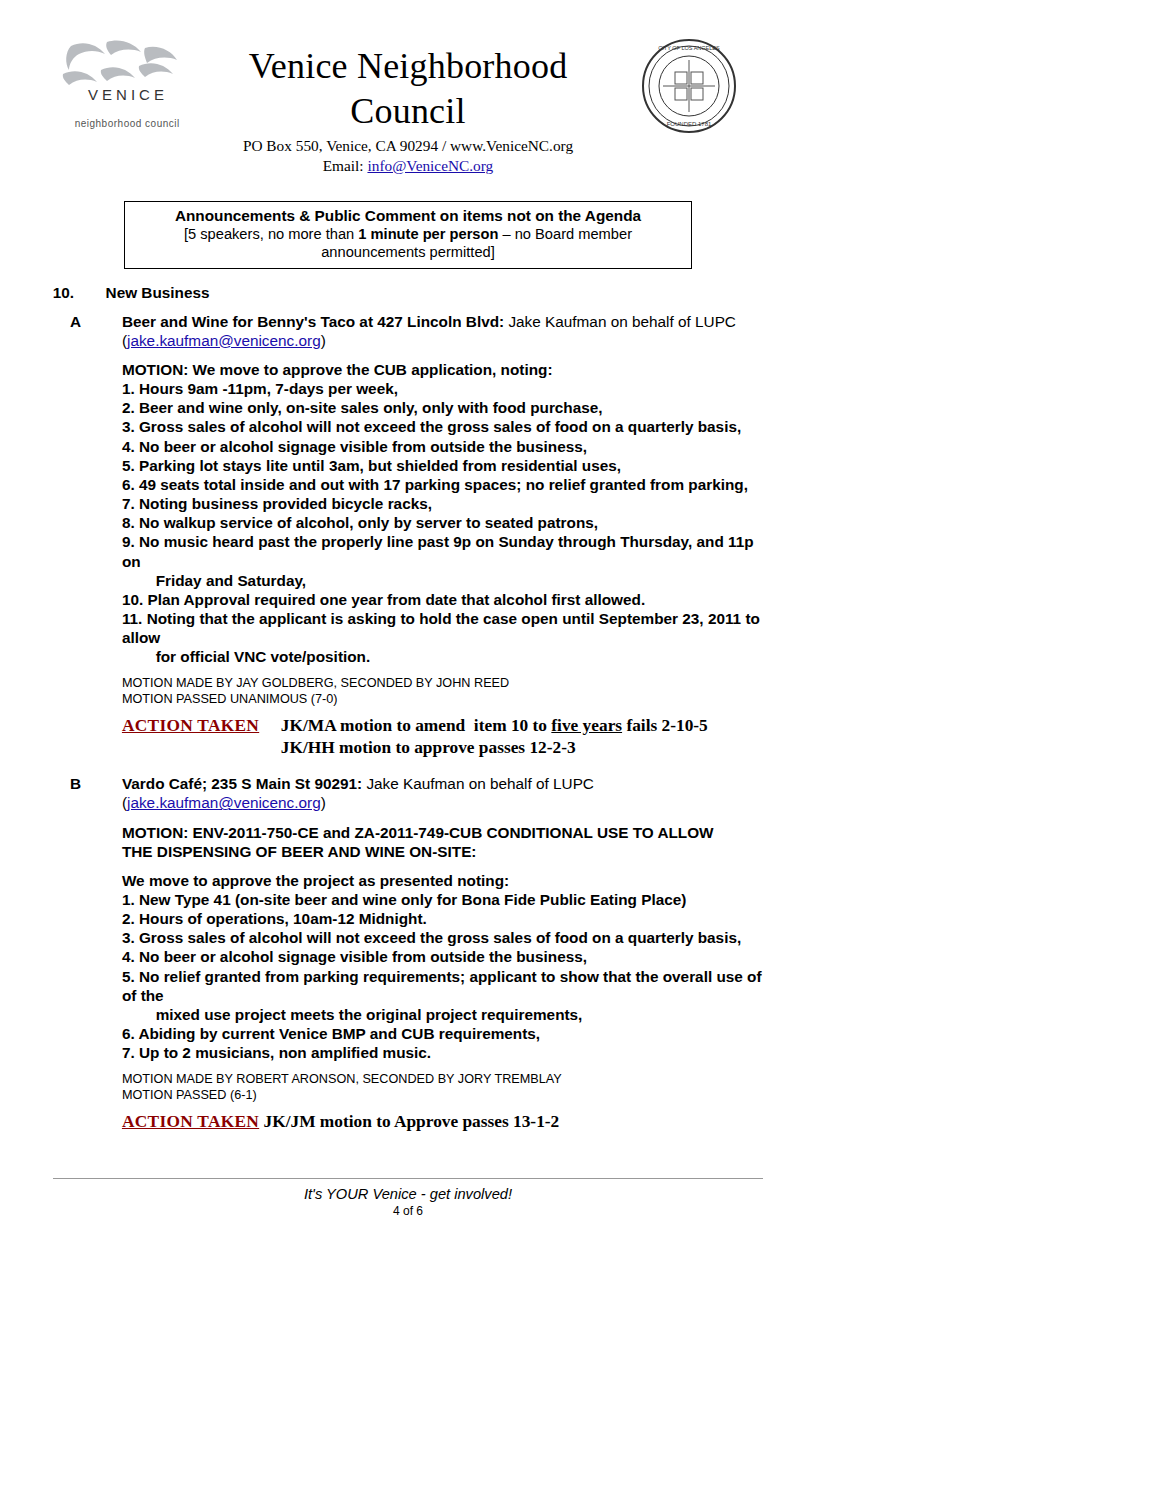VENICE
neighborhood council
Venice Neighborhood Council
PO Box 550, Venice, CA 90294 / www.VeniceNC.org
Email: info@VeniceNC.org
FOUNDED 1781 CITY OF LOS ANGELES
Announcements & Public Comment on items not on the Agenda
[5 speakers, no more than 1 minute per person – no Board member announcements permitted]
10.
New Business
A
Beer and Wine for Benny's Taco at 427 Lincoln Blvd: Jake Kaufman on behalf of LUPC (jake.kaufman@venicenc.org)
MOTION: We move to approve the CUB application, noting:
1. Hours 9am -11pm, 7-days per week,
2. Beer and wine only, on-site sales only, only with food purchase,
3. Gross sales of alcohol will not exceed the gross sales of food on a quarterly basis,
4. No beer or alcohol signage visible from outside the business,
5. Parking lot stays lite until 3am, but shielded from residential uses,
6. 49 seats total inside and out with 17 parking spaces; no relief granted from parking,
7. Noting business provided bicycle racks,
8. No walkup service of alcohol, only by server to seated patrons,
9. No music heard past the properly line past 9p on Sunday through Thursday, and 11p onFriday and Saturday,
10. Plan Approval required one year from date that alcohol first allowed.
11. Noting that the applicant is asking to hold the case open until September 23, 2011 to allowfor official VNC vote/position.
MOTION MADE BY JAY GOLDBERG, SECONDED BY JOHN REED
MOTION PASSED UNANIMOUS (7-0)
ACTION TAKEN JK/MA motion to amend item 10 to five years fails 2-10-5
JK/HH motion to approve passes 12-2-3
B
Vardo Café; 235 S Main St 90291: Jake Kaufman on behalf of LUPC (jake.kaufman@venicenc.org)
MOTION: ENV-2011-750-CE and ZA-2011-749-CUB CONDITIONAL USE TO ALLOW
THE DISPENSING OF BEER AND WINE ON-SITE:
We move to approve the project as presented noting:
1. New Type 41 (on-site beer and wine only for Bona Fide Public Eating Place)
2. Hours of operations, 10am-12 Midnight.
3. Gross sales of alcohol will not exceed the gross sales of food on a quarterly basis,
4. No beer or alcohol signage visible from outside the business,
5. No relief granted from parking requirements; applicant to show that the overall use of of themixed use project meets the original project requirements,
6. Abiding by current Venice BMP and CUB requirements,
7. Up to 2 musicians, non amplified music.
MOTION MADE BY ROBERT ARONSON, SECONDED BY JORY TREMBLAY
MOTION PASSED (6-1)
ACTION TAKEN JK/JM motion to Approve passes 13-1-2
It's YOUR Venice - get involved!
4 of 6